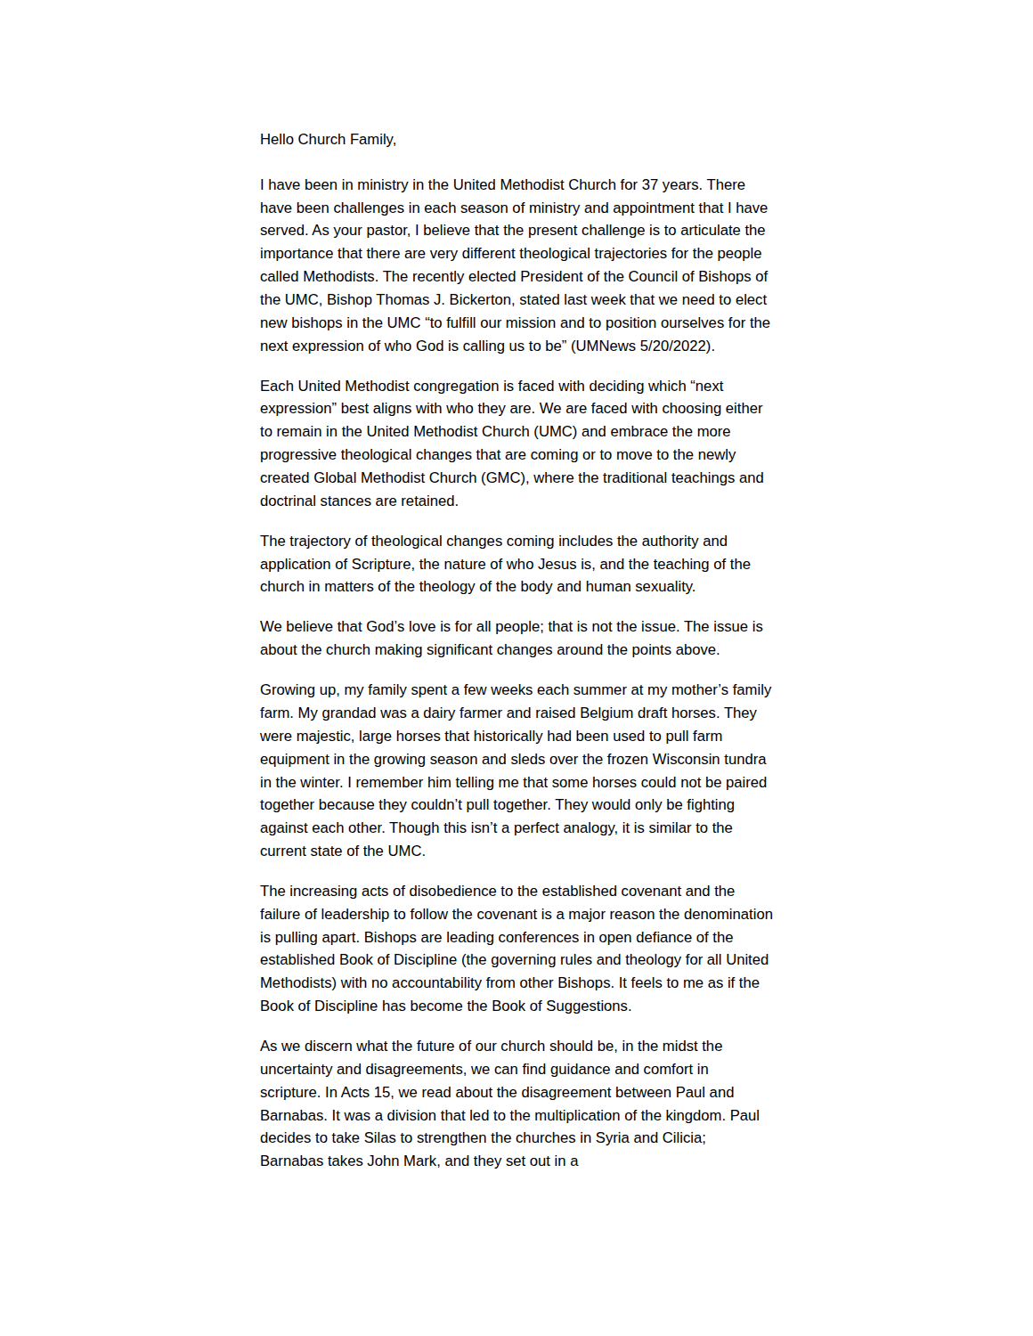Hello Church Family,
I have been in ministry in the United Methodist Church for 37 years. There have been challenges in each season of ministry and appointment that I have served. As your pastor, I believe that the present challenge is to articulate the importance that there are very different theological trajectories for the people called Methodists. The recently elected President of the Council of Bishops of the UMC, Bishop Thomas J. Bickerton, stated last week that we need to elect new bishops in the UMC “to fulfill our mission and to position ourselves for the next expression of who God is calling us to be” (UMNews 5/20/2022).
Each United Methodist congregation is faced with deciding which “next expression” best aligns with who they are. We are faced with choosing either to remain in the United Methodist Church (UMC) and embrace the more progressive theological changes that are coming or to move to the newly created Global Methodist Church (GMC), where the traditional teachings and doctrinal stances are retained.
The trajectory of theological changes coming includes the authority and application of Scripture, the nature of who Jesus is, and the teaching of the church in matters of the theology of the body and human sexuality.
We believe that God’s love is for all people; that is not the issue. The issue is about the church making significant changes around the points above.
Growing up, my family spent a few weeks each summer at my mother’s family farm. My grandad was a dairy farmer and raised Belgium draft horses. They were majestic, large horses that historically had been used to pull farm equipment in the growing season and sleds over the frozen Wisconsin tundra in the winter. I remember him telling me that some horses could not be paired together because they couldn’t pull together. They would only be fighting against each other. Though this isn’t a perfect analogy, it is similar to the current state of the UMC.
The increasing acts of disobedience to the established covenant and the failure of leadership to follow the covenant is a major reason the denomination is pulling apart. Bishops are leading conferences in open defiance of the established Book of Discipline (the governing rules and theology for all United Methodists) with no accountability from other Bishops. It feels to me as if the Book of Discipline has become the Book of Suggestions.
As we discern what the future of our church should be, in the midst the uncertainty and disagreements, we can find guidance and comfort in scripture. In Acts 15, we read about the disagreement between Paul and Barnabas. It was a division that led to the multiplication of the kingdom. Paul decides to take Silas to strengthen the churches in Syria and Cilicia; Barnabas takes John Mark, and they set out in a